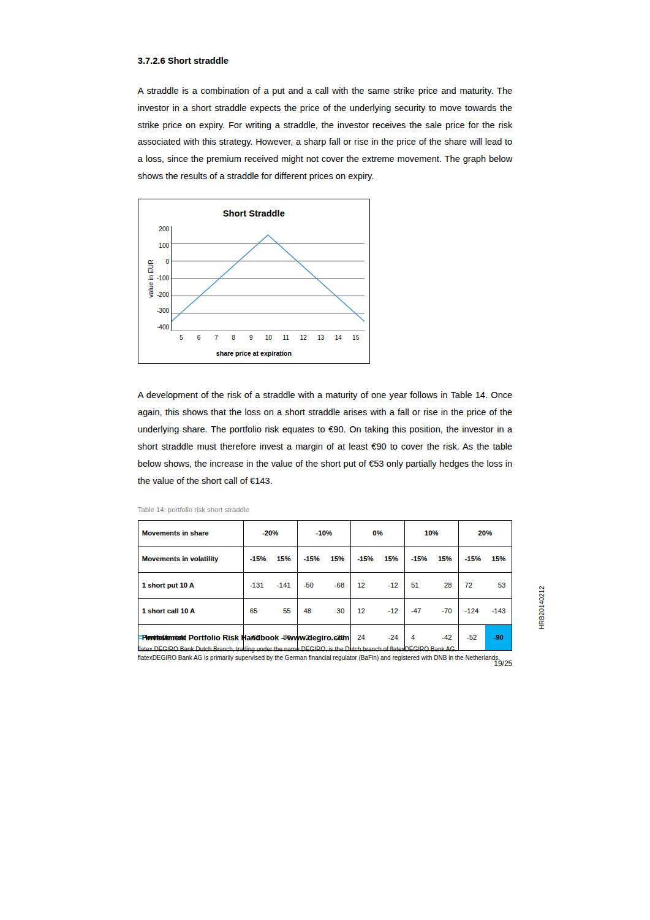3.7.2.6 Short straddle
A straddle is a combination of a put and a call with the same strike price and maturity. The investor in a short straddle expects the price of the underlying security to move towards the strike price on expiry. For writing a straddle, the investor receives the sale price for the risk associated with this strategy. However, a sharp fall or rise in the price of the share will lead to a loss, since the premium received might not cover the extreme movement. The graph below shows the results of a straddle for different prices on expiry.
Short Straddle
value in EUR
200 100 0 -100 -200 -300 -400
56789101112131415
share price at expiration
A development of the risk of a straddle with a maturity of one year follows in Table 14. Once again, this shows that the loss on a short straddle arises with a fall or rise in the price of the underlying share. The portfolio risk equates to €90. On taking this position, the investor in a short straddle must therefore invest a margin of at least €90 to cover the risk. As the table below shows, the increase in the value of the short put of €53 only partially hedges the loss in the value of the short call of €143.
Table 14: portfolio risk short straddle
| Movements in share | -20% | -10% | 0% | 10% | 20% |
| --- | --- | --- | --- | --- | --- |
| Movements in volatility | -15% 15% | -15% 15% | -15% 15% | -15% 15% | -15% 15% |
| 1 short put 10 A | -131 -141 | -50 -68 | 12 -12 | 51 28 | 72 53 |
| 1 short call 10 A | 65 55 | 48 30 | 12 -12 | -47 -70 | -124 -143 |
| Portfolio risk | -66 -86 | -2 -38 | 24 -24 | 4 -42 | -52 -90 |
=Investment Portfolio Risk Handbook – www.degiro.com
flatex DEGIRO Bank Dutch Branch, trading under the name DEGIRO, is the Dutch branch of flatexDEGIRO Bank AG.
flatexDEGIRO Bank AG is primarily supervised by the German financial regulator (BaFin) and registered with DNB in the Netherlands.
HRB20140212
19/25